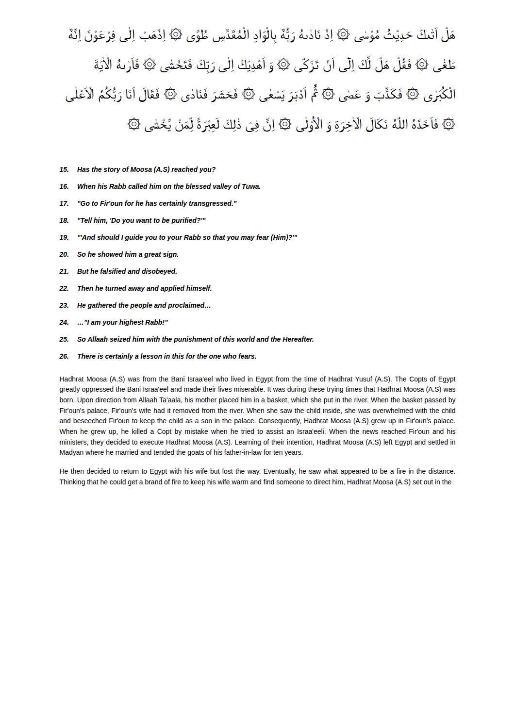هَلْ اَتٰىكَ حَدِيْثُ مُوْسٰى ۞ اِذْ نَادٰىهُ رَبُّهٌ بِالْوَادِ الْمُقَدَّسِ طُوًى ۞ اِذْهَبْ اِلٰى فِرْعَوْنَ اِنَّهٌ طَغٰى ۞ فَقُلْ هَلْ لَّكَ اِلٰٓى اَنْ تَزَكّٰى ۞ وَ اَهْدِيَكَ اِلٰى رَبِّكَ فَتَخْشٰى ۞ فَاَرٰىهُ الْاٰيَةَ الْكُبْرٰى ۞ فَكَذَّبَ وَ عَصٰى ۞ ثُمَّ اَدْبَرَ يَسْعٰى ۞ فَحَشَرَ فَنَادٰى ۞ فَقَالَ اَنَا رَبُّكُمُ الْاَعْلٰى ۞ فَاَخَذَهُ اللّٰهُ نَكَالَ الْاٰخِرَةِ وَ الْاُوْلٰى ۞ اِنَّ فِىْ ذٰلِكَ لَعِبْرَةً لِّمَنْ يَّخْشٰى ۞
Has the story of Moosa (A.S) reached you?
When his Rabb called him on the blessed valley of Tuwa.
"Go to Fir'oun for he has certainly transgressed."
"Tell him, 'Do you want to be purified?'"
"'And should I guide you to your Rabb so that you may fear (Him)?'"
So he showed him a great sign.
But he falsified and disobeyed.
Then he turned away and applied himself.
He gathered the people and proclaimed…
…"I am your highest Rabb!"
So Allaah seized him with the punishment of this world and the Hereafter.
There is certainly a lesson in this for the one who fears.
Hadhrat Moosa (A.S) was from the Bani Israa'eel who lived in Egypt from the time of Hadhrat Yusuf (A.S). The Copts of Egypt greatly oppressed the Bani Israa'eel and made their lives miserable. It was during these trying times that Hadhrat Moosa (A.S) was born. Upon direction from Allaah Ta'aala, his mother placed him in a basket, which she put in the river. When the basket passed by Fir'oun's palace, Fir'oun's wife had it removed from the river. When she saw the child inside, she was overwhelmed with the child and beseeched Fir'oun to keep the child as a son in the palace. Consequently, Hadhrat Moosa (A.S) grew up in Fir'oun's palace. When he grew up, he killed a Copt by mistake when he tried to assist an Israa'eeli. When the news reached Fir'oun and his ministers, they decided to execute Hadhrat Moosa (A.S). Learning of their intention, Hadhrat Moosa (A.S) left Egypt and settled in Madyan where he married and tended the goats of his father-in-law for ten years.
He then decided to return to Egypt with his wife but lost the way. Eventually, he saw what appeared to be a fire in the distance. Thinking that he could get a brand of fire to keep his wife warm and find someone to direct him, Hadhrat Moosa (A.S) set out in the